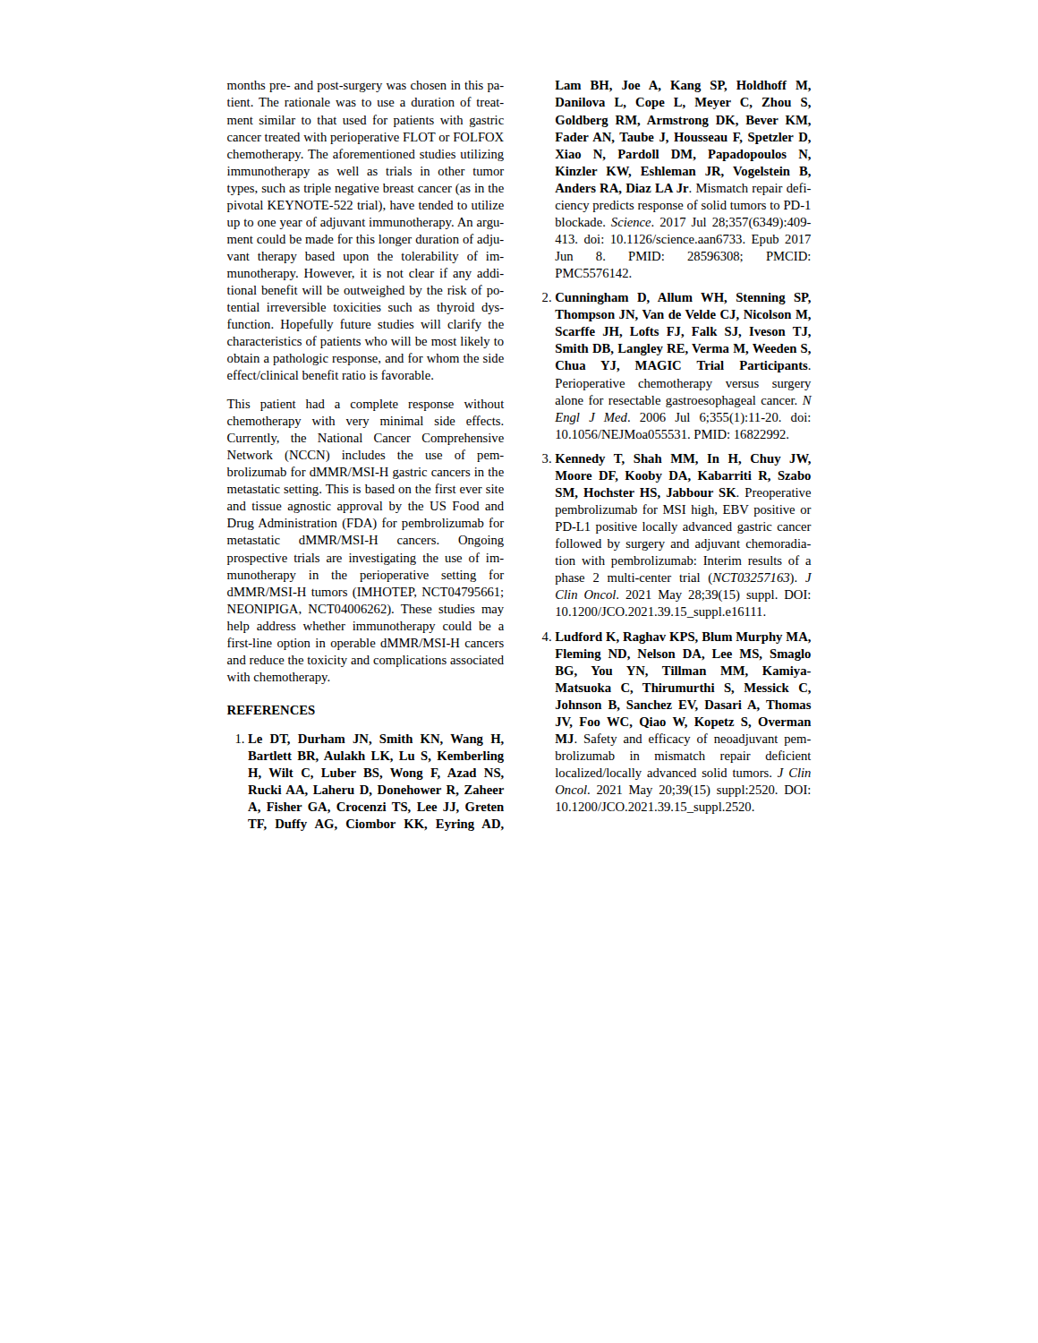months pre- and post-surgery was chosen in this patient. The rationale was to use a duration of treatment similar to that used for patients with gastric cancer treated with perioperative FLOT or FOLFOX chemotherapy. The aforementioned studies utilizing immunotherapy as well as trials in other tumor types, such as triple negative breast cancer (as in the pivotal KEYNOTE-522 trial), have tended to utilize up to one year of adjuvant immunotherapy. An argument could be made for this longer duration of adjuvant therapy based upon the tolerability of immunotherapy. However, it is not clear if any additional benefit will be outweighed by the risk of potential irreversible toxicities such as thyroid dysfunction. Hopefully future studies will clarify the characteristics of patients who will be most likely to obtain a pathologic response, and for whom the side effect/clinical benefit ratio is favorable.
This patient had a complete response without chemotherapy with very minimal side effects. Currently, the National Cancer Comprehensive Network (NCCN) includes the use of pembrolizumab for dMMR/MSI-H gastric cancers in the metastatic setting. This is based on the first ever site and tissue agnostic approval by the US Food and Drug Administration (FDA) for pembrolizumab for metastatic dMMR/MSI-H cancers. Ongoing prospective trials are investigating the use of immunotherapy in the perioperative setting for dMMR/MSI-H tumors (IMHOTEP, NCT04795661; NEONIPIGA, NCT04006262). These studies may help address whether immunotherapy could be a first-line option in operable dMMR/MSI-H cancers and reduce the toxicity and complications associated with chemotherapy.
REFERENCES
Le DT, Durham JN, Smith KN, Wang H, Bartlett BR, Aulakh LK, Lu S, Kemberling H, Wilt C, Luber BS, Wong F, Azad NS, Rucki AA, Laheru D, Donehower R, Zaheer A, Fisher GA, Crocenzi TS, Lee JJ, Greten TF, Duffy AG, Ciombor KK, Eyring AD, Lam BH, Joe A, Kang SP, Holdhoff M, Danilova L, Cope L, Meyer C, Zhou S, Goldberg RM, Armstrong DK, Bever KM, Fader AN, Taube J, Housseau F, Spetzler D, Xiao N, Pardoll DM, Papadopoulos N, Kinzler KW, Eshleman JR, Vogelstein B, Anders RA, Diaz LA Jr. Mismatch repair deficiency predicts response of solid tumors to PD-1 blockade. Science. 2017 Jul 28;357(6349):409-413. doi: 10.1126/science.aan6733. Epub 2017 Jun 8. PMID: 28596308; PMCID: PMC5576142.
Cunningham D, Allum WH, Stenning SP, Thompson JN, Van de Velde CJ, Nicolson M, Scarffe JH, Lofts FJ, Falk SJ, Iveson TJ, Smith DB, Langley RE, Verma M, Weeden S, Chua YJ, MAGIC Trial Participants. Perioperative chemotherapy versus surgery alone for resectable gastroesophageal cancer. N Engl J Med. 2006 Jul 6;355(1):11-20. doi: 10.1056/NEJMoa055531. PMID: 16822992.
Kennedy T, Shah MM, In H, Chuy JW, Moore DF, Kooby DA, Kabarriti R, Szabo SM, Hochster HS, Jabbour SK. Preoperative pembrolizumab for MSI high, EBV positive or PD-L1 positive locally advanced gastric cancer followed by surgery and adjuvant chemoradiation with pembrolizumab: Interim results of a phase 2 multi-center trial (NCT03257163). J Clin Oncol. 2021 May 28;39(15) suppl. DOI: 10.1200/JCO.2021.39.15_suppl.e16111.
Ludford K, Raghav KPS, Blum Murphy MA, Fleming ND, Nelson DA, Lee MS, Smaglo BG, You YN, Tillman MM, Kamiya-Matsuoka C, Thirumurthi S, Messick C, Johnson B, Sanchez EV, Dasari A, Thomas JV, Foo WC, Qiao W, Kopetz S, Overman MJ. Safety and efficacy of neoadjuvant pembrolizumab in mismatch repair deficient localized/locally advanced solid tumors. J Clin Oncol. 2021 May 20;39(15) suppl:2520. DOI: 10.1200/JCO.2021.39.15_suppl.2520.